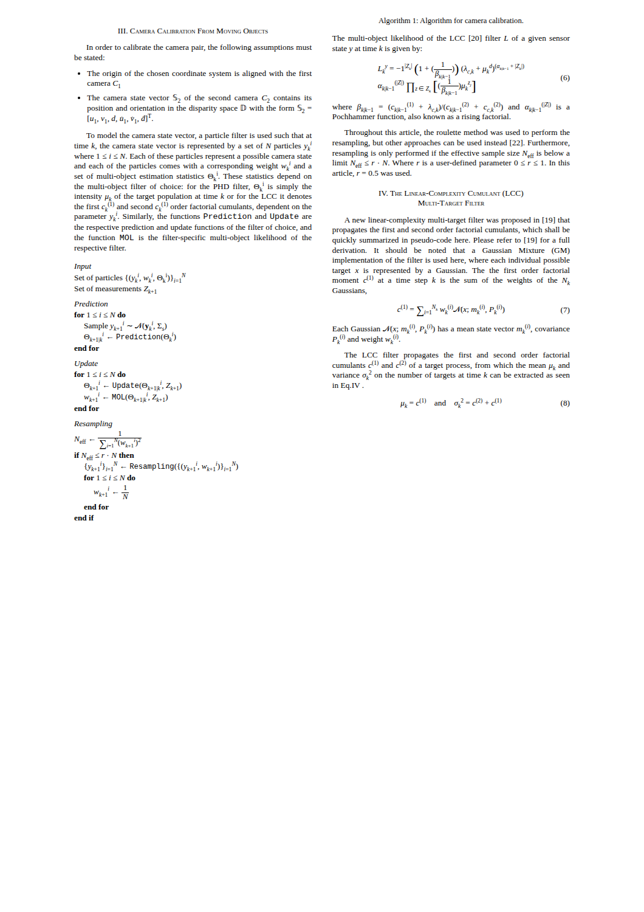III. Camera Calibration From Moving Objects
In order to calibrate the camera pair, the following assumptions must be stated:
The origin of the chosen coordinate system is aligned with the first camera C1
The camera state vector 𝕊2 of the second camera C2 contains its position and orientation in the disparity space 𝔻 with the form 𝕊2 = [u1, v1, d, u̇1, v̇1, ḋ]T.
To model the camera state vector, a particle filter is used such that at time k, the camera state vector is represented by a set of N particles yki where 1 ≤ i ≤ N. Each of these particles represent a possible camera state and each of the particles comes with a corresponding weight wki and a set of multi-object estimation statistics Θki. These statistics depend on the multi-object filter of choice: for the PHD filter, Θki is simply the intensity μk of the target population at time k or for the LCC it denotes the first ck(1) and second ck(1) order factorial cumulants, dependent on the parameter yki. Similarly, the functions Prediction and Update are the respective prediction and update functions of the filter of choice, and the function MOL is the filter-specific multi-object likelihood of the respective filter.
Input
Set of particles {(yki, wki, Θki)}i=1N
Set of measurements Zk+1
Prediction
for 1 ≤ i ≤ N do
Sample yk+1i ∼ 𝒩(yki, Σs)
Θk+1|ki ← Prediction(Θki)
end for
Update
for 1 ≤ i ≤ N do
Θk+1i ← Update(Θk+1|ki, Zk+1)
wk+1i ← MOL(Θk+1|ki, Zk+1)
end for
Resampling
Neff ← 1∑i=1N(wk+1i)2
if Neff ≤ r · N then
{yk+1i}i=1N ← Resampling({(yk+1i, wk+1i)}i=1N)
for 1 ≤ i ≤ N do
wk+1i ← 1 N
end for
end if
Algorithm 1: Algorithm for camera calibration.
The multi-object likelihood of the LCC [20] filter L of a given sensor state y at time k is given by:
Lky = −1|Zk| (1 + (1 βk|k−1)) (λc,k + μkd)(αk|k−1 + |Zk|)
αk|k−1(|Z|) ∏z ∈ Zk [(1 βk|k−1)μkzj] (6)
where βk|k−1 = (ck|k−1(1) + λc,k)/(ck|k−1(2) + cc,k(2)) and αk|k−1(|Z|) is a Pochhammer function, also known as a rising factorial.
Throughout this article, the roulette method was used to perform the resampling, but other approaches can be used instead [22]. Furthermore, resampling is only performed if the effective sample size Neff is below a limit Neff ≤ r · N. Where r is a user-defined parameter 0 ≤ r ≤ 1. In this article, r = 0.5 was used.
IV. The Linear-Complexity Cumulant (LCC)
Multi-Target Filter
A new linear-complexity multi-target filter was proposed in [19] that propagates the first and second order factorial cumulants, which shall be quickly summarized in pseudo-code here. Please refer to [19] for a full derivation. It should be noted that a Gaussian Mixture (GM) implementation of the filter is used here, where each individual possible target x is represented by a Gaussian. The the first order factorial moment c(1) at a time step k is the sum of the weights of the Nk Gaussians,
c(1) = ∑i=1Nk wk(i)𝒩(x; mk(i), Pk(i)) (7)
Each Gaussian 𝒩(x; mk(i), Pk(i)) has a mean state vector mk(i), covariance Pk(i) and weight wk(i).
The LCC filter propagates the first and second order factorial cumulants c(1) and c(2) of a target process, from which the mean μk and variance σk2 on the number of targets at time k can be extracted as seen in Eq.IV .
μk = c(1) and σk2 = c(2) + c(1) (8)